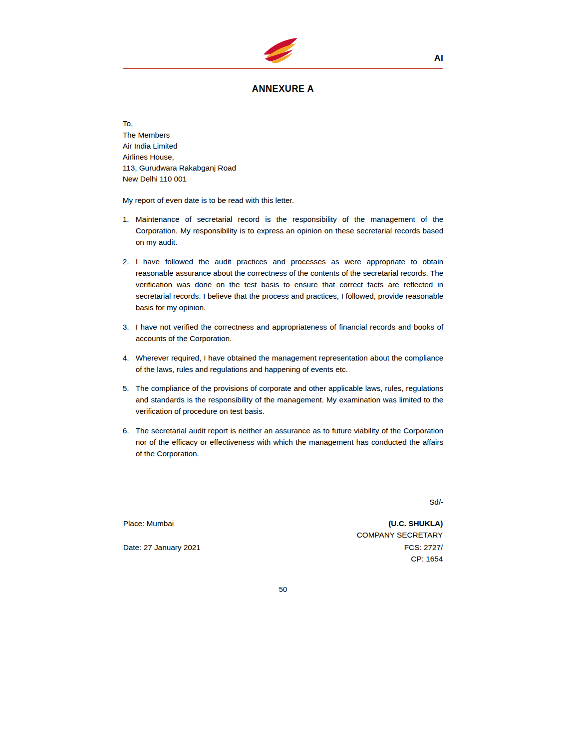AI
ANNEXURE A
To,
The Members
Air India Limited
Airlines House,
113, Gurudwara Rakabganj Road
New Delhi 110 001
My report of even date is to be read with this letter.
Maintenance of secretarial record is the responsibility of the management of the Corporation. My responsibility is to express an opinion on these secretarial records based on my audit.
I have followed the audit practices and processes as were appropriate to obtain reasonable assurance about the correctness of the contents of the secretarial records. The verification was done on the test basis to ensure that correct facts are reflected in secretarial records. I believe that the process and practices, I followed, provide reasonable basis for my opinion.
I have not verified the correctness and appropriateness of financial records and books of accounts of the Corporation.
Wherever required, I have obtained the management representation about the compliance of the laws, rules and regulations and happening of events etc.
The compliance of the provisions of corporate and other applicable laws, rules, regulations and standards is the responsibility of the management. My examination was limited to the verification of procedure on test basis.
The secretarial audit report is neither an assurance as to future viability of the Corporation nor of the efficacy or effectiveness with which the management has conducted the affairs of the Corporation.
Sd/-
| Place: Mumbai | (U.C. SHUKLA) COMPANY SECRETARY |
| Date: 27 January 2021 | FCS: 2727/ CP: 1654 |
50